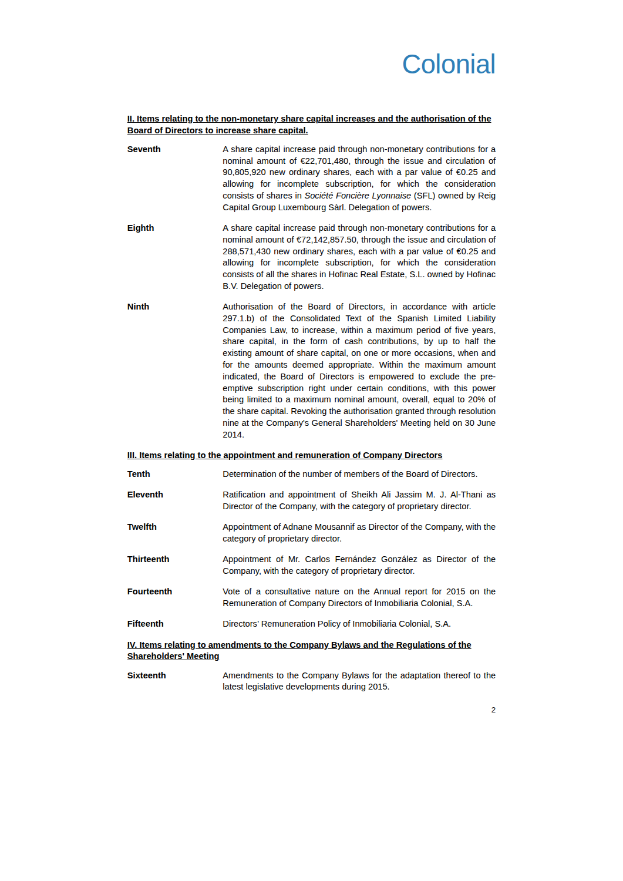Colonial
II. Items relating to the non-monetary share capital increases and the authorisation of the Board of Directors to increase share capital.
| Seventh | A share capital increase paid through non-monetary contributions for a nominal amount of €22,701,480, through the issue and circulation of 90,805,920 new ordinary shares, each with a par value of €0.25 and allowing for incomplete subscription, for which the consideration consists of shares in Société Foncière Lyonnaise (SFL) owned by Reig Capital Group Luxembourg Sàrl. Delegation of powers. |
| Eighth | A share capital increase paid through non-monetary contributions for a nominal amount of €72,142,857.50, through the issue and circulation of 288,571,430 new ordinary shares, each with a par value of €0.25 and allowing for incomplete subscription, for which the consideration consists of all the shares in Hofinac Real Estate, S.L. owned by Hofinac B.V. Delegation of powers. |
| Ninth | Authorisation of the Board of Directors, in accordance with article 297.1.b) of the Consolidated Text of the Spanish Limited Liability Companies Law, to increase, within a maximum period of five years, share capital, in the form of cash contributions, by up to half the existing amount of share capital, on one or more occasions, when and for the amounts deemed appropriate. Within the maximum amount indicated, the Board of Directors is empowered to exclude the pre-emptive subscription right under certain conditions, with this power being limited to a maximum nominal amount, overall, equal to 20% of the share capital. Revoking the authorisation granted through resolution nine at the Company's General Shareholders' Meeting held on 30 June 2014. |
III. Items relating to the appointment and remuneration of Company Directors
| Tenth | Determination of the number of members of the Board of Directors. |
| Eleventh | Ratification and appointment of Sheikh Ali Jassim M. J. Al-Thani as Director of the Company, with the category of proprietary director. |
| Twelfth | Appointment of Adnane Mousannif as Director of the Company, with the category of proprietary director. |
| Thirteenth | Appointment of Mr. Carlos Fernández González as Director of the Company, with the category of proprietary director. |
| Fourteenth | Vote of a consultative nature on the Annual report for 2015 on the Remuneration of Company Directors of Inmobiliaria Colonial, S.A. |
| Fifteenth | Directors’ Remuneration Policy of Inmobiliaria Colonial, S.A. |
IV. Items relating to amendments to the Company Bylaws and the Regulations of the Shareholders' Meeting
| Sixteenth | Amendments to the Company Bylaws for the adaptation thereof to the latest legislative developments during 2015. |
2